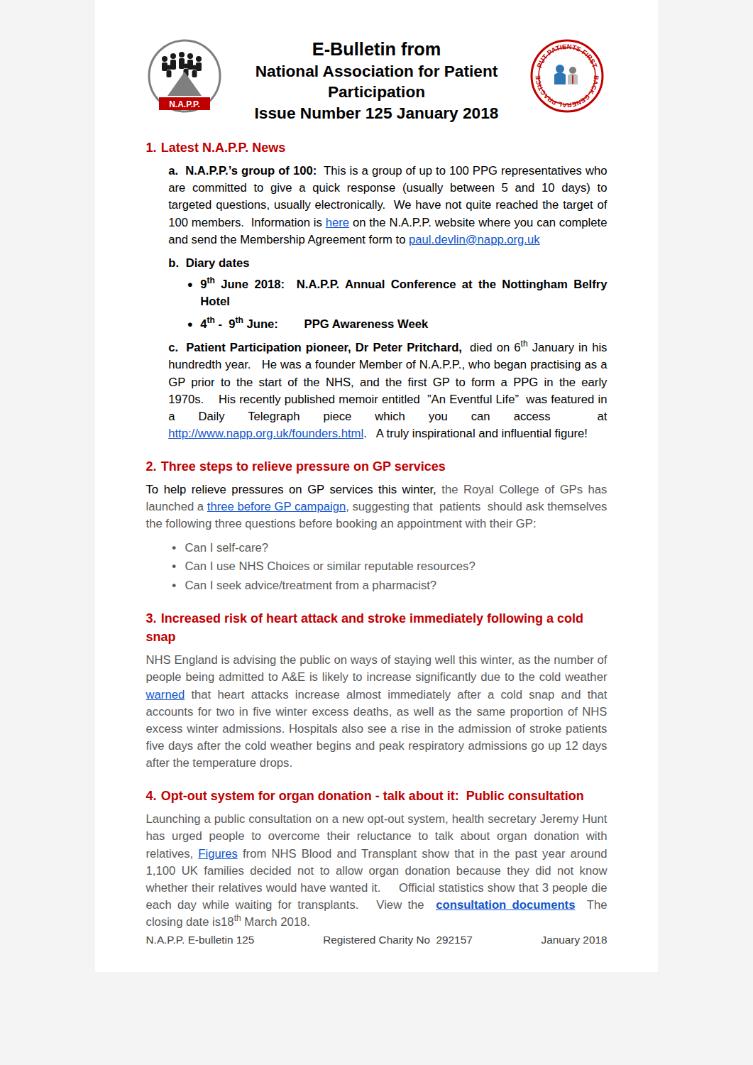N.A.P.P.
E-Bulletin from
National Association for Patient Participation
Issue Number 125 January 2018
PUT PATIENTS FIRST BACK GENERAL PRACTICE
1. Latest N.A.P.P. News
a. N.A.P.P.’s group of 100: This is a group of up to 100 PPG representatives who are committed to give a quick response (usually between 5 and 10 days) to targeted questions, usually electronically. We have not quite reached the target of 100 members. Information is here on the N.A.P.P. website where you can complete and send the Membership Agreement form to paul.devlin@napp.org.uk
b. Diary dates
9th June 2018: N.A.P.P. Annual Conference at the Nottingham Belfry Hotel
4th - 9th June: PPG Awareness Week
c. Patient Participation pioneer, Dr Peter Pritchard, died on 6th January in his hundredth year. He was a founder Member of N.A.P.P., who began practising as a GP prior to the start of the NHS, and the first GP to form a PPG in the early 1970s. His recently published memoir entitled ”An Eventful Life” was featured in a Daily Telegraph piece which you can access at http://www.napp.org.uk/founders.html. A truly inspirational and influential figure!
2. Three steps to relieve pressure on GP services
To help relieve pressures on GP services this winter, the Royal College of GPs has launched a three before GP campaign, suggesting that patients should ask themselves the following three questions before booking an appointment with their GP:
Can I self-care?
Can I use NHS Choices or similar reputable resources?
Can I seek advice/treatment from a pharmacist?
3. Increased risk of heart attack and stroke immediately following a cold snap
NHS England is advising the public on ways of staying well this winter, as the number of people being admitted to A&E is likely to increase significantly due to the cold weather warned that heart attacks increase almost immediately after a cold snap and that accounts for two in five winter excess deaths, as well as the same proportion of NHS excess winter admissions. Hospitals also see a rise in the admission of stroke patients five days after the cold weather begins and peak respiratory admissions go up 12 days after the temperature drops.
4. Opt-out system for organ donation - talk about it: Public consultation
Launching a public consultation on a new opt-out system, health secretary Jeremy Hunt has urged people to overcome their reluctance to talk about organ donation with relatives, Figures from NHS Blood and Transplant show that in the past year around 1,100 UK families decided not to allow organ donation because they did not know whether their relatives would have wanted it. Official statistics show that 3 people die each day while waiting for transplants. View the consultation documents The closing date is18th March 2018.
N.A.P.P. E-bulletin 125
Registered Charity No 292157
January 2018